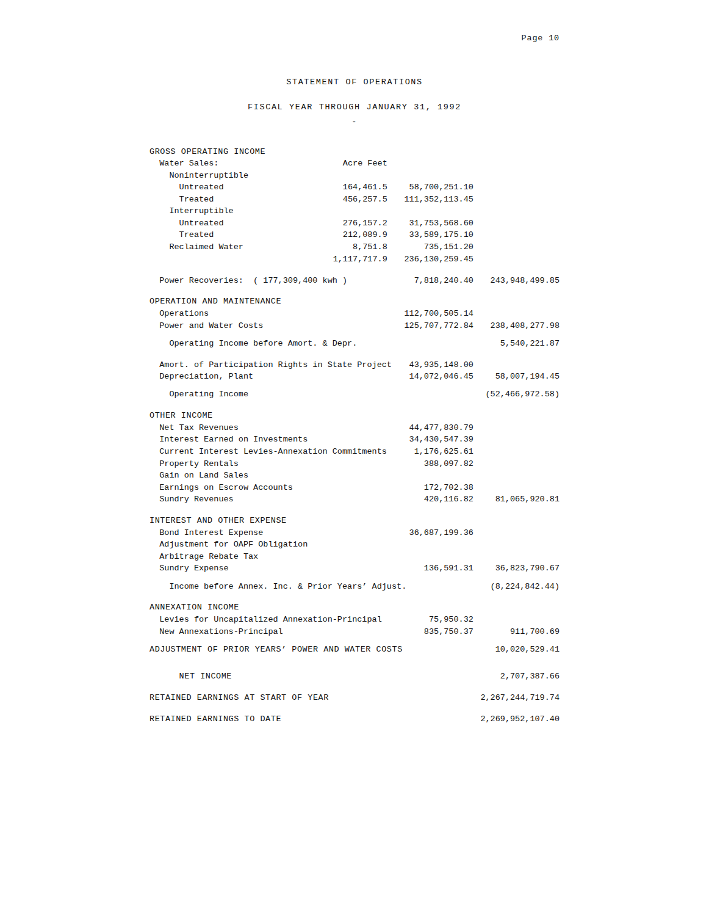Page 10
STATEMENT OF OPERATIONS
FISCAL YEAR THROUGH JANUARY 31, 1992
-
| GROSS OPERATING INCOME | | | |
| Water Sales: | Acre Feet | | |
| Noninterruptible | | | |
| Untreated | 164,461.5 | 58,700,251.10 | |
| Treated | 456,257.5 | 111,352,113.45 | |
| Interruptible | | | |
| Untreated | 276,157.2 | 31,753,568.60 | |
| Treated | 212,089.9 | 33,589,175.10 | |
| Reclaimed Water | 8,751.8 | 735,151.20 | |
| | 1,117,717.9 | 236,130,259.45 | |
| Power Recoveries: ( 177,309,400 kwh ) | | 7,818,240.40 | 243,948,499.85 |
| OPERATION AND MAINTENANCE | | | |
| Operations | | 112,700,505.14 | |
| Power and Water Costs | | 125,707,772.84 | 238,408,277.98 |
| Operating Income before Amort. & Depr. | | | 5,540,221.87 |
| Amort. of Participation Rights in State Project | | 43,935,148.00 | |
| Depreciation, Plant | | 14,072,046.45 | 58,007,194.45 |
| Operating Income | | | (52,466,972.58) |
| OTHER INCOME | | | |
| Net Tax Revenues | | 44,477,830.79 | |
| Interest Earned on Investments | | 34,430,547.39 | |
| Current Interest Levies-Annexation Commitments | | 1,176,625.61 | |
| Property Rentals | | 388,097.82 | |
| Gain on Land Sales | | | |
| Earnings on Escrow Accounts | | 172,702.38 | |
| Sundry Revenues | | 420,116.82 | 81,065,920.81 |
| INTEREST AND OTHER EXPENSE | | | |
| Bond Interest Expense | | 36,687,199.36 | |
| Adjustment for OAPF Obligation | | | |
| Arbitrage Rebate Tax | | | |
| Sundry Expense | | 136,591.31 | 36,823,790.67 |
| Income before Annex. Inc. & Prior Years’ Adjust. | | | (8,224,842.44) |
| ANNEXATION INCOME | | | |
| Levies for Uncapitalized Annexation-Principal | | 75,950.32 | |
| New Annexations-Principal | | 835,750.37 | 911,700.69 |
| ADJUSTMENT OF PRIOR YEARS’ POWER AND WATER COSTS | | | 10,020,529.41 |
| NET INCOME | | | 2,707,387.66 |
| RETAINED EARNINGS AT START OF YEAR | | | 2,267,244,719.74 |
| RETAINED EARNINGS TO DATE | | | 2,269,952,107.40 |